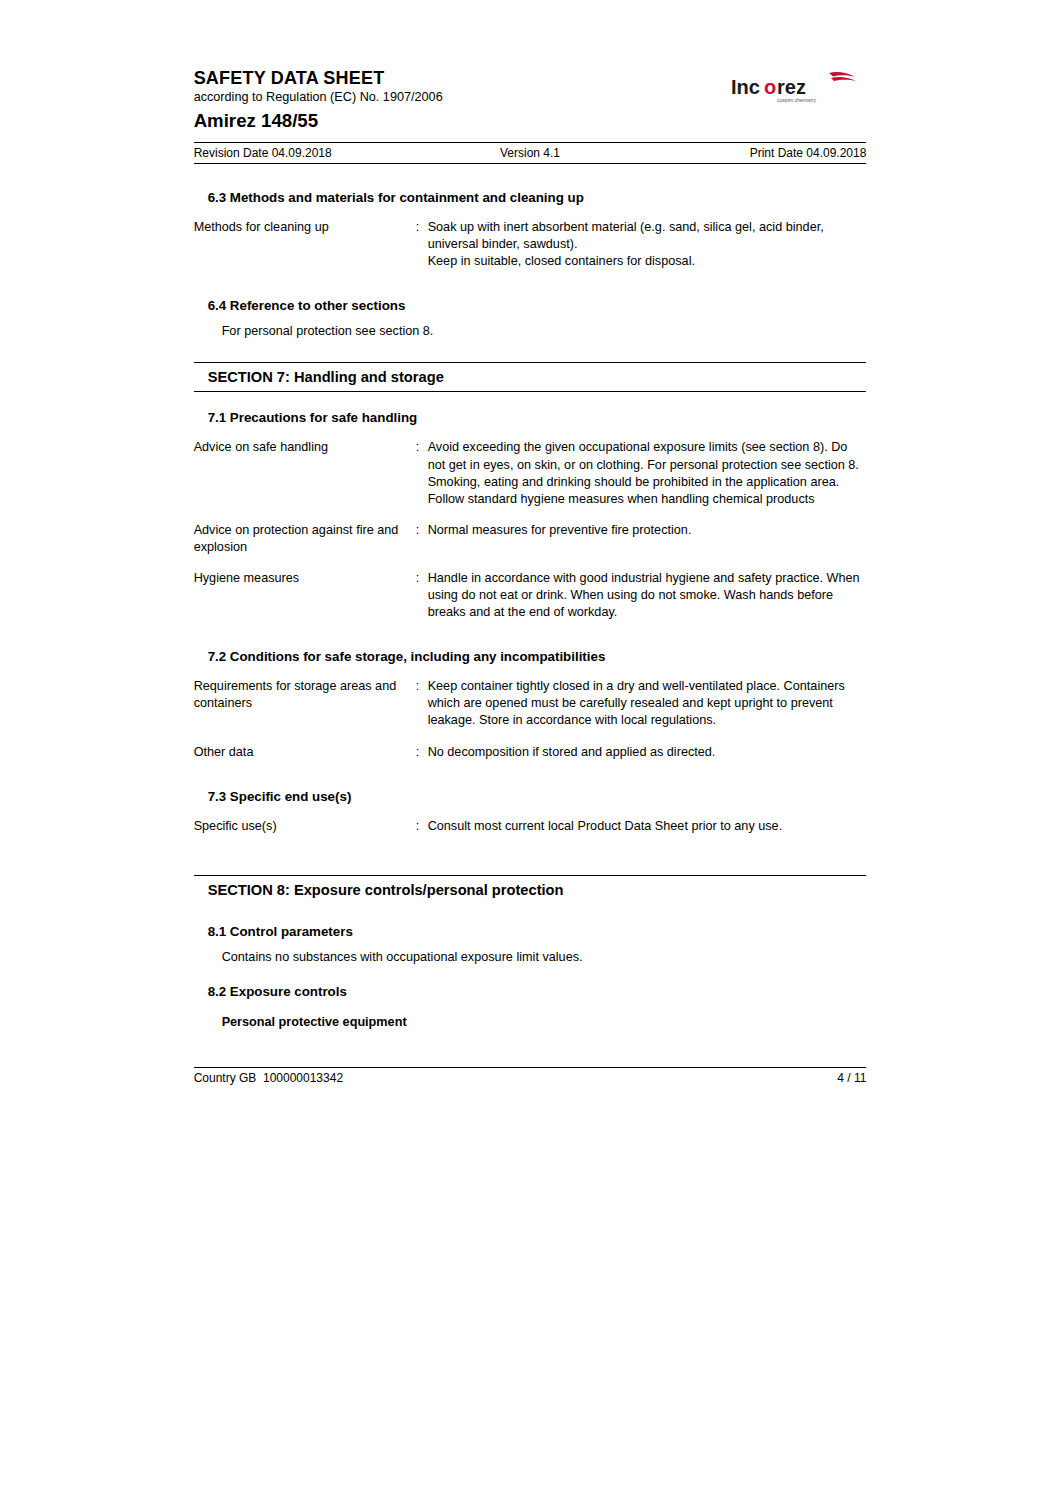SAFETY DATA SHEET
according to Regulation (EC) No. 1907/2006
Amirez 148/55
Inc o rez custom chemistry
Revision Date 04.09.2018 Version 4.1 Print Date 04.09.2018
6.3 Methods and materials for containment and cleaning up
| Methods for cleaning up | : | Soak up with inert absorbent material (e.g. sand, silica gel, acid binder, universal binder, sawdust). Keep in suitable, closed containers for disposal. |
6.4 Reference to other sections
For personal protection see section 8.
SECTION 7: Handling and storage
7.1 Precautions for safe handling
| Advice on safe handling | : | Avoid exceeding the given occupational exposure limits (see section 8). Do not get in eyes, on skin, or on clothing. For personal protection see section 8. Smoking, eating and drinking should be prohibited in the application area. Follow standard hygiene measures when handling chemical products |
| Advice on protection against fire and explosion | : | Normal measures for preventive fire protection. |
| Hygiene measures | : | Handle in accordance with good industrial hygiene and safety practice. When using do not eat or drink. When using do not smoke. Wash hands before breaks and at the end of workday. |
7.2 Conditions for safe storage, including any incompatibilities
| Requirements for storage areas and containers | : | Keep container tightly closed in a dry and well-ventilated place. Containers which are opened must be carefully resealed and kept upright to prevent leakage. Store in accordance with local regulations. |
| Other data | : | No decomposition if stored and applied as directed. |
7.3 Specific end use(s)
| Specific use(s) | : | Consult most current local Product Data Sheet prior to any use. |
SECTION 8: Exposure controls/personal protection
8.1 Control parameters
Contains no substances with occupational exposure limit values.
8.2 Exposure controls
Personal protective equipment
Country GB 100000013342 4 / 11